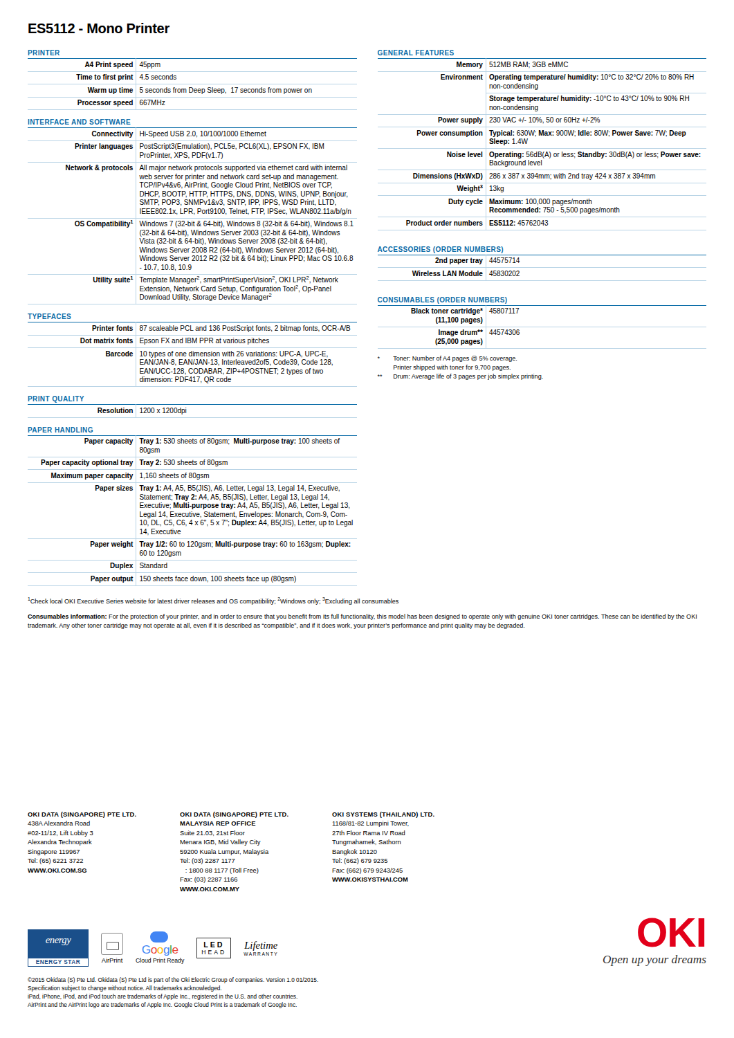ES5112 - Mono Printer
Printer
| A4 Print speed | 45ppm |
| Time to first print | 4.5 seconds |
| Warm up time | 5 seconds from Deep Sleep, 17 seconds from power on |
| Processor speed | 667MHz |
Interface and Software
| Connectivity | Hi-Speed USB 2.0, 10/100/1000 Ethernet |
| Printer languages | PostScript3(Emulation), PCL5e, PCL6(XL), EPSON FX, IBM ProPrinter, XPS, PDF(v1.7) |
| Network & protocols | All major network protocols supported via ethernet card with internal web server for printer and network card set-up and management. TCP/IPv4&v6, AirPrint, Google Cloud Print, NetBIOS over TCP, DHCP, BOOTP, HTTP, HTTPS, DNS, DDNS, WINS, UPNP, Bonjour, SMTP, POP3, SNMPv1&v3, SNTP, IPP, IPPS, WSD Print, LLTD, IEEE802.1x, LPR, Port9100, Telnet, FTP, IPSec, WLAN802.11a/b/g/n |
| OS Compatibility 1 | Windows 7 (32-bit & 64-bit), Windows 8 (32-bit & 64-bit), Windows 8.1 (32-bit & 64-bit), Windows Server 2003 (32-bit & 64-bit), Windows Vista (32-bit & 64-bit), Windows Server 2008 (32-bit & 64-bit), Windows Server 2008 R2 (64-bit), Windows Server 2012 (64-bit), Windows Server 2012 R2 (32 bit & 64 bit); Linux PPD; Mac OS 10.6.8 - 10.7, 10.8, 10.9 |
| Utility suite 1 | Template Manager 2 , smartPrintSuperVision 2 , OKI LPR 2 , Network Extension, Network Card Setup, Configuration Tool 2 , Op-Panel Download Utility, Storage Device Manager 2 |
Typefaces
| Printer fonts | 87 scaleable PCL and 136 PostScript fonts, 2 bitmap fonts, OCR-A/B |
| Dot matrix fonts | Epson FX and IBM PPR at various pitches |
| Barcode | 10 types of one dimension with 26 variations: UPC-A, UPC-E, EAN/JAN-8, EAN/JAN-13, Interleaved2of5, Code39, Code 128, EAN/UCC-128, CODABAR, ZIP+4POSTNET; 2 types of two dimension: PDF417, QR code |
Print Quality
| Resolution | 1200 x 1200dpi |
Paper Handling
| Paper capacity | Tray 1: 530 sheets of 80gsm; Multi-purpose tray: 100 sheets of 80gsm |
| Paper capacity optional tray | Tray 2: 530 sheets of 80gsm |
| Maximum paper capacity | 1,160 sheets of 80gsm |
| Paper sizes | Tray 1: A4, A5, B5(JIS), A6, Letter, Legal 13, Legal 14, Executive, Statement; Tray 2: A4, A5, B5(JIS), Letter, Legal 13, Legal 14, Executive; Multi-purpose tray: A4, A5, B5(JIS), A6, Letter, Legal 13, Legal 14, Executive, Statement, Envelopes: Monarch, Com-9, Com-10, DL, C5, C6, 4 x 6", 5 x 7"; Duplex: A4, B5(JIS), Letter, up to Legal 14, Executive |
| Paper weight | Tray 1/2: 60 to 120gsm; Multi-purpose tray: 60 to 163gsm; Duplex: 60 to 120gsm |
| Duplex | Standard |
| Paper output | 150 sheets face down, 100 sheets face up (80gsm) |
General Features
| Memory | 512MB RAM; 3GB eMMC |
| Environment | Operating temperature/ humidity: 10°C to 32°C/ 20% to 80% RH non-condensing |
| Storage temperature/ humidity: -10°C to 43°C/ 10% to 90% RH non-condensing |
| Power supply | 230 VAC +/- 10%, 50 or 60Hz +/-2% |
| Power consumption | Typical: 630W; Max: 900W; Idle: 80W; Power Save: 7W; Deep Sleep: 1.4W |
| Noise level | Operating: 56dB(A) or less; Standby: 30dB(A) or less; Power save: Background level |
| Dimensions (HxWxD) | 286 x 387 x 394mm; with 2nd tray 424 x 387 x 394mm |
| Weight 3 | 13kg |
| Duty cycle | Maximum: 100,000 pages/month Recommended: 750 - 5,500 pages/month |
| Product order numbers | ES5112: 45762043 |
Accessories (Order Numbers)
| 2nd paper tray | 44575714 |
| Wireless LAN Module | 45830202 |
Consumables (Order Numbers)
| Black toner cartridge* (11,100 pages) | 45807117 |
| Image drum** (25,000 pages) | 44574306 |
| * | Toner: Number of A4 pages @ 5% coverage. Printer shipped with toner for 9,700 pages. |
| ** | Drum: Average life of 3 pages per job simplex printing. |
1Check local OKI Executive Series website for latest driver releases and OS compatibility; 2Windows only; 3Excluding all consumables
Consumables Information: For the protection of your printer, and in order to ensure that you benefit from its full functionality, this model has been designed to operate only with genuine OKI toner cartridges. These can be identified by the OKI trademark. Any other toner cartridge may not operate at all, even if it is described as “compatible”, and if it does work, your printer’s performance and print quality may be degraded.
Oki Data (Singapore) Pte Ltd.
438A Alexandra Road
#02-11/12, Lift Lobby 3
Alexandra Technopark
Singapore 119967
Tel: (65) 6221 3722
www.oki.com.sg
Oki Data (Singapore) Pte Ltd.
Malaysia Rep Office
Suite 21.03, 21st Floor
Menara IGB, Mid Valley City
59200 Kuala Lumpur, Malaysia
Tel: (03) 2287 1177
: 1800 88 1177 (Toll Free)
Fax: (03) 2287 1166
www.oki.com.my
Oki Systems (Thailand) Ltd.
1168/81-82 Lumpini Tower,
27th Floor Rama IV Road
Tungmahamek, Sathorn
Bangkok 10120
Tel: (662) 679 9235
Fax: (662) 679 9243/245
www.okisysthai.com
energy
ENERGY STAR
AirPrint
Google
Cloud Print Ready
LED
HEAD
Lifetime
WARRANTY
OKI
Open up your dreams
©2015 Okidata (S) Pte Ltd. Okidata (S) Pte Ltd is part of the Oki Electric Group of companies. Version 1.0 01/2015.
Specification subject to change without notice. All trademarks acknowledged.
iPad, iPhone, iPod, and iPod touch are trademarks of Apple Inc., registered in the U.S. and other countries.
AirPrint and the AirPrint logo are trademarks of Apple Inc. Google Cloud Print is a trademark of Google Inc.